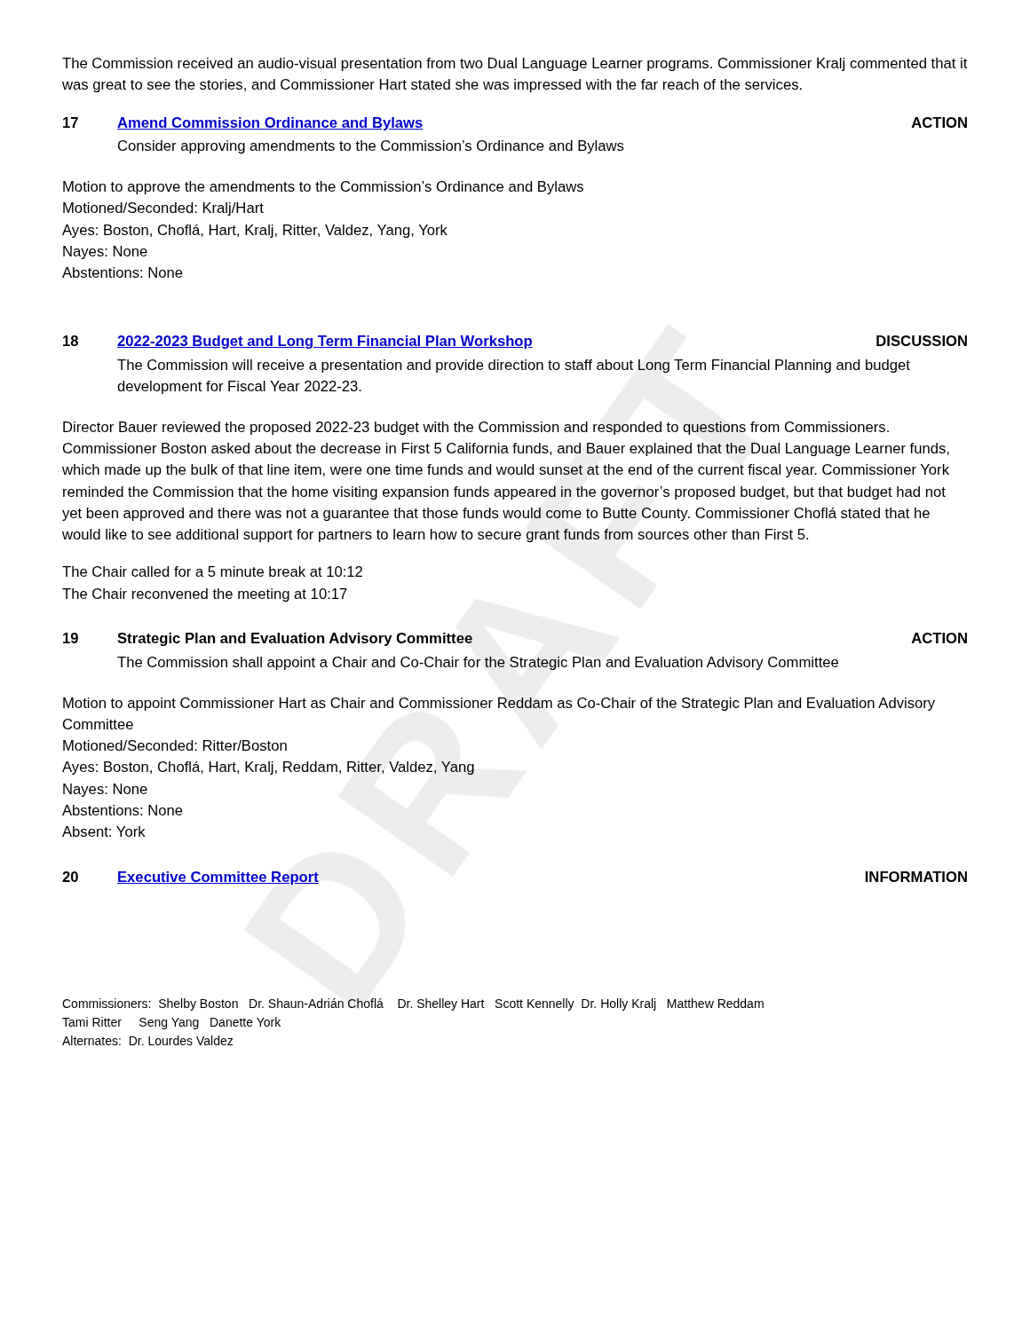DRAFT
The Commission received an audio-visual presentation from two Dual Language Learner programs. Commissioner Kralj commented that it was great to see the stories, and Commissioner Hart stated she was impressed with the far reach of the services.
17
ACTION Amend Commission Ordinance and Bylaws
Consider approving amendments to the Commission’s Ordinance and Bylaws
Motion to approve the amendments to the Commission’s Ordinance and Bylaws
Motioned/Seconded: Kralj/Hart
Ayes: Boston, Choflá, Hart, Kralj, Ritter, Valdez, Yang, York
Nayes: None
Abstentions: None
18
DISCUSSION 2022-2023 Budget and Long Term Financial Plan Workshop
The Commission will receive a presentation and provide direction to staff about Long Term Financial Planning and budget development for Fiscal Year 2022-23.
Director Bauer reviewed the proposed 2022-23 budget with the Commission and responded to questions from Commissioners. Commissioner Boston asked about the decrease in First 5 California funds, and Bauer explained that the Dual Language Learner funds, which made up the bulk of that line item, were one time funds and would sunset at the end of the current fiscal year. Commissioner York reminded the Commission that the home visiting expansion funds appeared in the governor’s proposed budget, but that budget had not yet been approved and there was not a guarantee that those funds would come to Butte County. Commissioner Choflá stated that he would like to see additional support for partners to learn how to secure grant funds from sources other than First 5.
The Chair called for a 5 minute break at 10:12
The Chair reconvened the meeting at 10:17
19
ACTION Strategic Plan and Evaluation Advisory Committee
The Commission shall appoint a Chair and Co-Chair for the Strategic Plan and Evaluation Advisory Committee
Motion to appoint Commissioner Hart as Chair and Commissioner Reddam as Co-Chair of the Strategic Plan and Evaluation Advisory Committee
Motioned/Seconded: Ritter/Boston
Ayes: Boston, Choflá, Hart, Kralj, Reddam, Ritter, Valdez, Yang
Nayes: None
Abstentions: None
Absent: York
20
INFORMATION Executive Committee Report
Commissioners: Shelby Boston Dr. Shaun-Adrián Choflá Dr. Shelley Hart Scott Kennelly Dr. Holly Kralj Matthew Reddam
Tami Ritter Seng Yang Danette York
Alternates: Dr. Lourdes Valdez